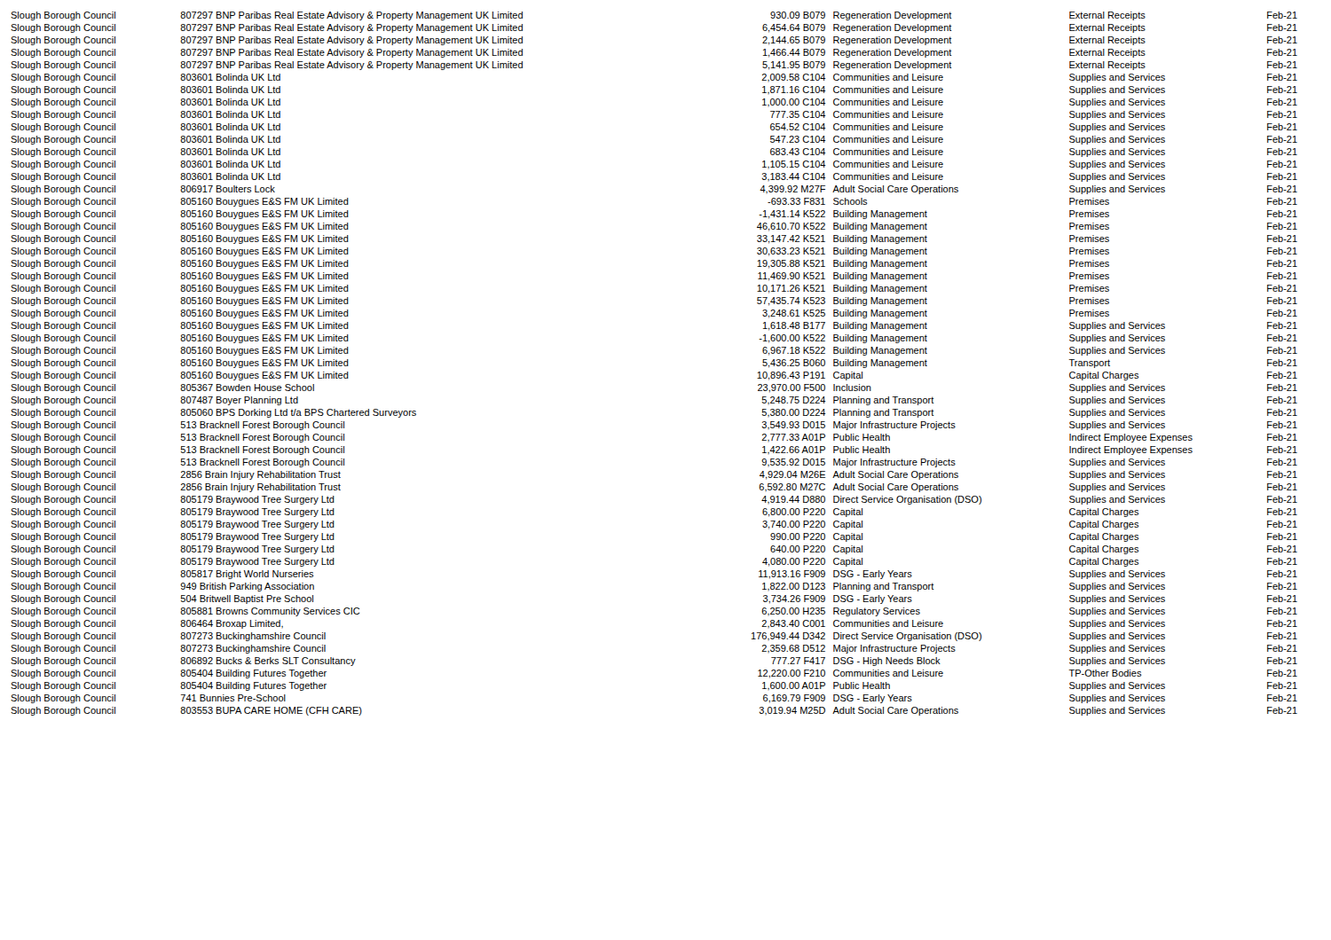| Slough Borough Council | 807297 BNP Paribas Real Estate Advisory & Property Management UK Limited | 930.09 B079 | Regeneration Development | External Receipts | Feb-21 |
| Slough Borough Council | 807297 BNP Paribas Real Estate Advisory & Property Management UK Limited | 6,454.64 B079 | Regeneration Development | External Receipts | Feb-21 |
| Slough Borough Council | 807297 BNP Paribas Real Estate Advisory & Property Management UK Limited | 2,144.65 B079 | Regeneration Development | External Receipts | Feb-21 |
| Slough Borough Council | 807297 BNP Paribas Real Estate Advisory & Property Management UK Limited | 1,466.44 B079 | Regeneration Development | External Receipts | Feb-21 |
| Slough Borough Council | 807297 BNP Paribas Real Estate Advisory & Property Management UK Limited | 5,141.95 B079 | Regeneration Development | External Receipts | Feb-21 |
| Slough Borough Council | 803601 Bolinda UK Ltd | 2,009.58 C104 | Communities and Leisure | Supplies and Services | Feb-21 |
| Slough Borough Council | 803601 Bolinda UK Ltd | 1,871.16 C104 | Communities and Leisure | Supplies and Services | Feb-21 |
| Slough Borough Council | 803601 Bolinda UK Ltd | 1,000.00 C104 | Communities and Leisure | Supplies and Services | Feb-21 |
| Slough Borough Council | 803601 Bolinda UK Ltd | 777.35 C104 | Communities and Leisure | Supplies and Services | Feb-21 |
| Slough Borough Council | 803601 Bolinda UK Ltd | 654.52 C104 | Communities and Leisure | Supplies and Services | Feb-21 |
| Slough Borough Council | 803601 Bolinda UK Ltd | 547.23 C104 | Communities and Leisure | Supplies and Services | Feb-21 |
| Slough Borough Council | 803601 Bolinda UK Ltd | 683.43 C104 | Communities and Leisure | Supplies and Services | Feb-21 |
| Slough Borough Council | 803601 Bolinda UK Ltd | 1,105.15 C104 | Communities and Leisure | Supplies and Services | Feb-21 |
| Slough Borough Council | 803601 Bolinda UK Ltd | 3,183.44 C104 | Communities and Leisure | Supplies and Services | Feb-21 |
| Slough Borough Council | 806917 Boulters Lock | 4,399.92 M27F | Adult Social Care Operations | Supplies and Services | Feb-21 |
| Slough Borough Council | 805160 Bouygues E&S FM UK Limited | -693.33 F831 | Schools | Premises | Feb-21 |
| Slough Borough Council | 805160 Bouygues E&S FM UK Limited | -1,431.14 K522 | Building Management | Premises | Feb-21 |
| Slough Borough Council | 805160 Bouygues E&S FM UK Limited | 46,610.70 K522 | Building Management | Premises | Feb-21 |
| Slough Borough Council | 805160 Bouygues E&S FM UK Limited | 33,147.42 K521 | Building Management | Premises | Feb-21 |
| Slough Borough Council | 805160 Bouygues E&S FM UK Limited | 30,633.23 K521 | Building Management | Premises | Feb-21 |
| Slough Borough Council | 805160 Bouygues E&S FM UK Limited | 19,305.88 K521 | Building Management | Premises | Feb-21 |
| Slough Borough Council | 805160 Bouygues E&S FM UK Limited | 11,469.90 K521 | Building Management | Premises | Feb-21 |
| Slough Borough Council | 805160 Bouygues E&S FM UK Limited | 10,171.26 K521 | Building Management | Premises | Feb-21 |
| Slough Borough Council | 805160 Bouygues E&S FM UK Limited | 57,435.74 K523 | Building Management | Premises | Feb-21 |
| Slough Borough Council | 805160 Bouygues E&S FM UK Limited | 3,248.61 K525 | Building Management | Premises | Feb-21 |
| Slough Borough Council | 805160 Bouygues E&S FM UK Limited | 1,618.48 B177 | Building Management | Supplies and Services | Feb-21 |
| Slough Borough Council | 805160 Bouygues E&S FM UK Limited | -1,600.00 K522 | Building Management | Supplies and Services | Feb-21 |
| Slough Borough Council | 805160 Bouygues E&S FM UK Limited | 6,967.18 K522 | Building Management | Supplies and Services | Feb-21 |
| Slough Borough Council | 805160 Bouygues E&S FM UK Limited | 5,436.25 B060 | Building Management | Transport | Feb-21 |
| Slough Borough Council | 805160 Bouygues E&S FM UK Limited | 10,896.43 P191 | Capital | Capital Charges | Feb-21 |
| Slough Borough Council | 805367 Bowden House School | 23,970.00 F500 | Inclusion | Supplies and Services | Feb-21 |
| Slough Borough Council | 807487 Boyer Planning Ltd | 5,248.75 D224 | Planning and Transport | Supplies and Services | Feb-21 |
| Slough Borough Council | 805060 BPS Dorking Ltd t/a BPS Chartered Surveyors | 5,380.00 D224 | Planning and Transport | Supplies and Services | Feb-21 |
| Slough Borough Council | 513 Bracknell Forest Borough Council | 3,549.93 D015 | Major Infrastructure Projects | Supplies and Services | Feb-21 |
| Slough Borough Council | 513 Bracknell Forest Borough Council | 2,777.33 A01P | Public Health | Indirect Employee Expenses | Feb-21 |
| Slough Borough Council | 513 Bracknell Forest Borough Council | 1,422.66 A01P | Public Health | Indirect Employee Expenses | Feb-21 |
| Slough Borough Council | 513 Bracknell Forest Borough Council | 9,535.92 D015 | Major Infrastructure Projects | Supplies and Services | Feb-21 |
| Slough Borough Council | 2856 Brain Injury Rehabilitation Trust | 4,929.04 M26E | Adult Social Care Operations | Supplies and Services | Feb-21 |
| Slough Borough Council | 2856 Brain Injury Rehabilitation Trust | 6,592.80 M27C | Adult Social Care Operations | Supplies and Services | Feb-21 |
| Slough Borough Council | 805179 Braywood Tree Surgery Ltd | 4,919.44 D880 | Direct Service Organisation (DSO) | Supplies and Services | Feb-21 |
| Slough Borough Council | 805179 Braywood Tree Surgery Ltd | 6,800.00 P220 | Capital | Capital Charges | Feb-21 |
| Slough Borough Council | 805179 Braywood Tree Surgery Ltd | 3,740.00 P220 | Capital | Capital Charges | Feb-21 |
| Slough Borough Council | 805179 Braywood Tree Surgery Ltd | 990.00 P220 | Capital | Capital Charges | Feb-21 |
| Slough Borough Council | 805179 Braywood Tree Surgery Ltd | 640.00 P220 | Capital | Capital Charges | Feb-21 |
| Slough Borough Council | 805179 Braywood Tree Surgery Ltd | 4,080.00 P220 | Capital | Capital Charges | Feb-21 |
| Slough Borough Council | 805817 Bright World Nurseries | 11,913.16 F909 | DSG - Early Years | Supplies and Services | Feb-21 |
| Slough Borough Council | 949 British Parking Association | 1,822.00 D123 | Planning and Transport | Supplies and Services | Feb-21 |
| Slough Borough Council | 504 Britwell Baptist Pre School | 3,734.26 F909 | DSG - Early Years | Supplies and Services | Feb-21 |
| Slough Borough Council | 805881 Browns Community Services CIC | 6,250.00 H235 | Regulatory Services | Supplies and Services | Feb-21 |
| Slough Borough Council | 806464 Broxap Limited, | 2,843.40 C001 | Communities and Leisure | Supplies and Services | Feb-21 |
| Slough Borough Council | 807273 Buckinghamshire Council | 176,949.44 D342 | Direct Service Organisation (DSO) | Supplies and Services | Feb-21 |
| Slough Borough Council | 807273 Buckinghamshire Council | 2,359.68 D512 | Major Infrastructure Projects | Supplies and Services | Feb-21 |
| Slough Borough Council | 806892 Bucks & Berks SLT Consultancy | 777.27 F417 | DSG - High Needs Block | Supplies and Services | Feb-21 |
| Slough Borough Council | 805404 Building Futures Together | 12,220.00 F210 | Communities and Leisure | TP-Other Bodies | Feb-21 |
| Slough Borough Council | 805404 Building Futures Together | 1,600.00 A01P | Public Health | Supplies and Services | Feb-21 |
| Slough Borough Council | 741 Bunnies Pre-School | 6,169.79 F909 | DSG - Early Years | Supplies and Services | Feb-21 |
| Slough Borough Council | 803553 BUPA CARE HOME (CFH CARE) | 3,019.94 M25D | Adult Social Care Operations | Supplies and Services | Feb-21 |